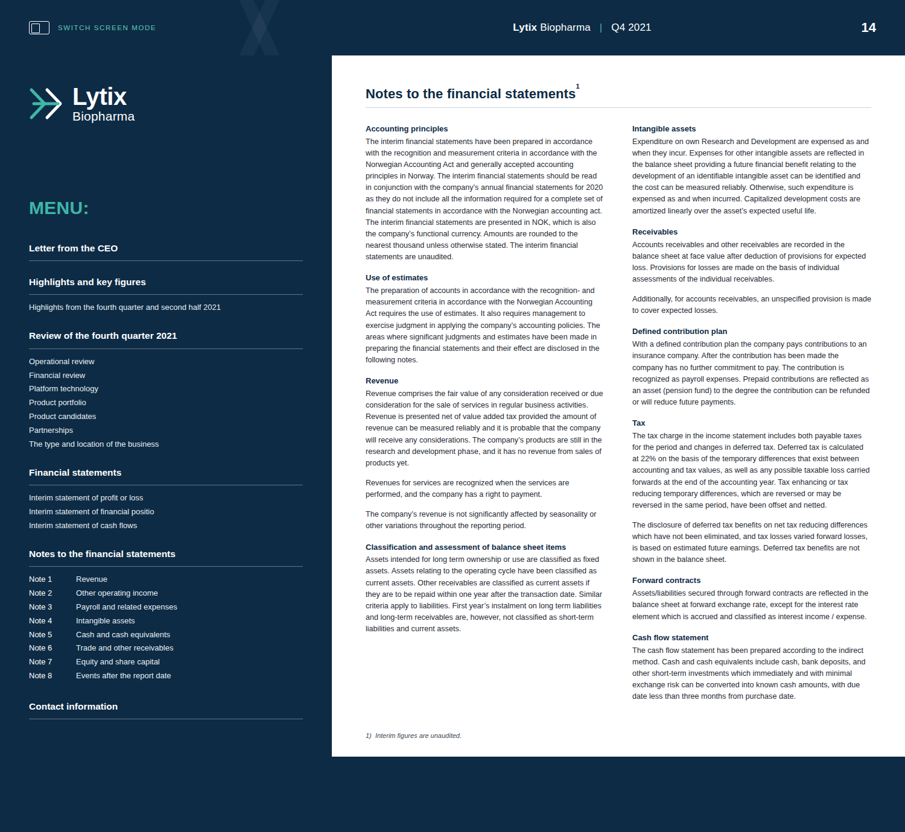Switch screen mode
Lytix Biopharma | Q4 2021
14
Lytix Biopharma
MENU:
Letter from the CEO
Highlights and key figures
Highlights from the fourth quarter and second half 2021
Review of the fourth quarter 2021
Operational review
Financial review
Platform technology
Product portfolio
Product candidates
Partnerships
The type and location of the business
Financial statements
Interim statement of profit or loss
Interim statement of financial positio
Interim statement of cash flows
Notes to the financial statements
Note 1 Revenue Note 2 Other operating income Note 3 Payroll and related expenses Note 4 Intangible assets Note 5 Cash and cash equivalents Note 6 Trade and other receivables Note 7 Equity and share capital Note 8 Events after the report date
Contact information
Notes to the financial statements1
Accounting principles
The interim financial statements have been prepared in accordance with the recognition and measurement criteria in accordance with the Norwegian Accounting Act and generally accepted accounting principles in Norway. The interim financial statements should be read in conjunction with the company’s annual financial statements for 2020 as they do not include all the information required for a complete set of financial statements in accordance with the Norwegian accounting act. The interim financial statements are presented in NOK, which is also the company’s functional currency. Amounts are rounded to the nearest thousand unless otherwise stated. The interim financial statements are unaudited.
Use of estimates
The preparation of accounts in accordance with the recognition- and measurement criteria in accordance with the Norwegian Accounting Act requires the use of estimates. It also requires management to exercise judgment in applying the company’s accounting policies. The areas where significant judgments and estimates have been made in preparing the financial statements and their effect are disclosed in the following notes.
Revenue
Revenue comprises the fair value of any consideration received or due consideration for the sale of services in regular business activities. Revenue is presented net of value added tax provided the amount of revenue can be measured reliably and it is probable that the company will receive any considerations. The company’s products are still in the research and development phase, and it has no revenue from sales of products yet.
Revenues for services are recognized when the services are performed, and the company has a right to payment.
The company’s revenue is not significantly affected by seasonality or other variations throughout the reporting period.
Classification and assessment of balance sheet items
Assets intended for long term ownership or use are classified as fixed assets. Assets relating to the operating cycle have been classified as current assets. Other receivables are classified as current assets if they are to be repaid within one year after the transaction date. Similar criteria apply to liabilities. First year’s instalment on long term liabilities and long-term receivables are, however, not classified as short-term liabilities and current assets.
Intangible assets
Expenditure on own Research and Development are expensed as and when they incur. Expenses for other intangible assets are reflected in the balance sheet providing a future financial benefit relating to the development of an identifiable intangible asset can be identified and the cost can be measured reliably. Otherwise, such expenditure is expensed as and when incurred. Capitalized development costs are amortized linearly over the asset’s expected useful life.
Receivables
Accounts receivables and other receivables are recorded in the balance sheet at face value after deduction of provisions for expected loss. Provisions for losses are made on the basis of individual assessments of the individual receivables.
Additionally, for accounts receivables, an unspecified provision is made to cover expected losses.
Defined contribution plan
With a defined contribution plan the company pays contributions to an insurance company. After the contribution has been made the company has no further commitment to pay. The contribution is recognized as payroll expenses. Prepaid contributions are reflected as an asset (pension fund) to the degree the contribution can be refunded or will reduce future payments.
Tax
The tax charge in the income statement includes both payable taxes for the period and changes in deferred tax. Deferred tax is calculated at 22% on the basis of the temporary differences that exist between accounting and tax values, as well as any possible taxable loss carried forwards at the end of the accounting year. Tax enhancing or tax reducing temporary differences, which are reversed or may be reversed in the same period, have been offset and netted.
The disclosure of deferred tax benefits on net tax reducing differences which have not been eliminated, and tax losses varied forward losses, is based on estimated future earnings. Deferred tax benefits are not shown in the balance sheet.
Forward contracts
Assets/liabilities secured through forward contracts are reflected in the balance sheet at forward exchange rate, except for the interest rate element which is accrued and classified as interest income / expense.
Cash flow statement
The cash flow statement has been prepared according to the indirect method. Cash and cash equivalents include cash, bank deposits, and other short-term investments which immediately and with minimal exchange risk can be converted into known cash amounts, with due date less than three months from purchase date.
1) Interim figures are unaudited.